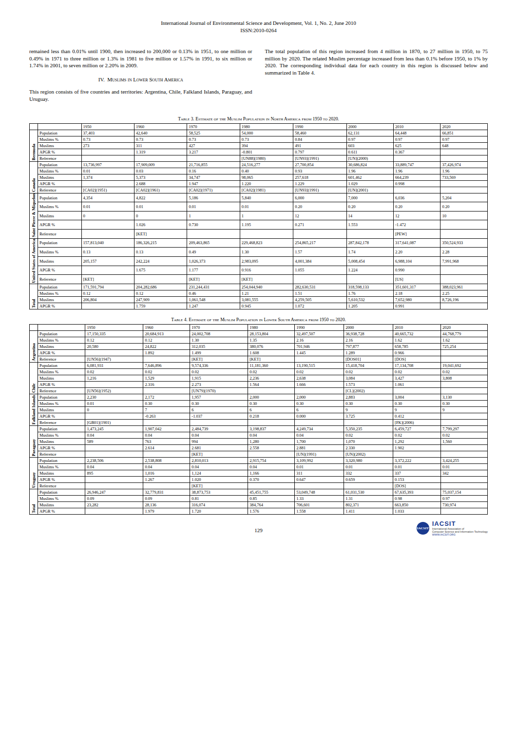International Journal of Environmental Science and Development, Vol. 1, No. 2, June 2010
ISSN:2010-0264
remained less than 0.01% until 1900, then increased to 200,000 or 0.13% in 1951, to one million or 0.49% in 1971 to three million or 1.3% in 1981 to five million or 1.57% in 1991, to six million or 1.74% in 2001, to seven million or 2.20% in 2009.
IV. Muslims in Lower South America
This region consists of five countries and territories: Argentina, Chile, Falkland Islands, Paraguay, and Uruguay.
The total population of this region increased from 4 million in 1870, to 27 million in 1950, to 75 million by 2020. The related Muslim percentage increased from less than 0.1% before 1950, to 1% by 2020. The corresponding individual data for each country in this region is discussed below and summarized in Table 4.
Table 3. Estimate of the Muslim Population in North America from 1950 to 2020.
| | | 1950 | 1960 | 1970 | 1980 | 1990 | 2000 | 2010 | 2020 |
| --- | --- | --- | --- | --- | --- | --- | --- | --- | --- |
| Bermuda | Population | 37,403 | 42,640 | 58,525 | 54,000 | 58,460 | 62,131 | 64,448 | 66,851 |
| Muslims % | 0.73 | 0.73 | 0.73 | 0.73 | 0.84 | 0.97 | 0.97 | 0.97 |
| Muslims | 273 | 311 | 427 | 394 | 491 | 603 | 625 | 648 |
| APGR % | | 1.319 | 3.217 | -0.801 | 0.797 | 0.611 | 0.367 | |
| Reference | | | | [UN88](1980) | [UN93](1991) | [UN](2000) | | |
| Canada | Population | 13,736,997 | 17,909,009 | 21,716,855 | 24,516,277 | 27,700,854 | 30,686,824 | 33,889,747 | 37,426,974 |
| Muslims % | 0.01 | 0.03 | 0.16 | 0.40 | 0.93 | 1.96 | 1.96 | 1.96 |
| Muslims | 1,374 | 5,373 | 34,747 | 98,065 | 257,618 | 601,462 | 664,239 | 733,569 |
| APGR % | | 2.688 | 1.947 | 1.220 | 1.229 | 1.029 | 0.998 | |
| Reference | [CA02](1951) | [CA02](1961) | [CA02](1971) | [CA02](1981) | [UN93](1991) | [UN](2001) | | |
| Saint Pierre & Miquelon | Population | 4,354 | 4,822 | 5,186 | 5,840 | 6,000 | 7,000 | 6,036 | 5,204 |
| Muslims % | 0.01 | 0.01 | 0.01 | 0.01 | 0.20 | 0.20 | 0.20 | 0.20 |
| Muslims | 0 | 0 | 1 | 1 | 12 | 14 | 12 | 10 |
| APGR % | | 1.026 | 0.730 | 1.195 | 0.271 | 1.553 | -1.472 | |
| Reference | | [KET] | | | | | [PEW] | |
| United States of America | Population | 157,813,040 | 186,326,215 | 209,463,865 | 229,468,823 | 254,865,217 | 287,842,178 | 317,641,087 | 350,524,933 |
| Muslims % | 0.13 | 0.13 | 0.49 | 1.30 | 1.57 | 1.74 | 2.20 | 2.28 |
| Muslims | 205,157 | 242,224 | 1,026,373 | 2,983,095 | 4,001,384 | 5,008,454 | 6,988,104 | 7,991,968 |
| APGR % | | 1.675 | 1.177 | 0.916 | 1.055 | 1.224 | 0.990 | |
| Reference | [KET] | | [KET] | [KET] | | | [US] | |
| Total | Population | 171,591,794 | 204,282,686 | 231,244,431 | 254,044,940 | 282,630,531 | 318,598,133 | 351,601,317 | 388,023,961 |
| Muslims % | 0.12 | 0.12 | 0.46 | 1.21 | 1.51 | 1.76 | 2.18 | 2.25 |
| Muslims | 206,804 | 247,909 | 1,061,548 | 3,081,555 | 4,259,505 | 5,610,532 | 7,652,980 | 8,726,196 |
| APGR % | | 1.759 | 1.247 | 0.945 | 1.072 | 1.205 | 0.991 | |
Table 4. Estimate of the Muslim Population in Lower South America from 1950 to 2020.
| | | 1950 | 1960 | 1970 | 1980 | 1990 | 2000 | 2010 | 2020 |
| --- | --- | --- | --- | --- | --- | --- | --- | --- | --- |
| Argentina | Population | 17,150,335 | 20,684,913 | 24,002,708 | 28,153,804 | 32,497,507 | 36,938,728 | 40,665,732 | 44,768,779 |
| Muslims % | 0.12 | 0.12 | 1.30 | 1.35 | 2.16 | 2.16 | 1.62 | 1.62 |
| Muslims | 20,580 | 24,822 | 312,035 | 380,076 | 701,946 | 797,877 | 658,785 | 725,254 |
| APGR % | | 1.892 | 1.499 | 1.608 | 1.445 | 1.289 | 0.966 | |
| Reference | [UN56](1947) | | [KET] | [KET] | | [DOS01] | [DOS] | |
| Chile | Population | 6,081,931 | 7,646,896 | 9,574,336 | 11,181,360 | 13,190,515 | 15,418,704 | 17,134,708 | 19,041,692 |
| Muslims % | 0.02 | 0.02 | 0.02 | 0.02 | 0.02 | 0.02 | 0.02 | 0.02 |
| Muslims | 1,216 | 1,529 | 1,915 | 2,236 | 2,638 | 3,084 | 3,427 | 3,808 |
| APGR % | | 2.316 | 2.273 | 1.564 | 1.666 | 1.573 | 1.061 | |
| Reference | [UN56](1952) | | [UN79](1970) | | | [CL](2002) | | |
| Falkland Islands | Population | 2,230 | 2,172 | 1,957 | 2,000 | 2,000 | 2,883 | 3,004 | 3,130 |
| Muslims % | 0.01 | 0.30 | 0.30 | 0.30 | 0.30 | 0.30 | 0.30 | 0.30 |
| Muslims | 0 | 7 | 6 | 6 | 6 | 9 | 9 | 9 |
| APGR % | | -0.263 | -1.037 | 0.218 | 0.000 | 3.725 | 0.412 | |
| Reference | [GB01](1901) | | | | | | [FK](2006) | |
| Paraguay | Population | 1,473,245 | 1,907,042 | 2,484,739 | 3,198,837 | 4,249,734 | 5,350,235 | 6,459,727 | 7,799,297 |
| Muslims % | 0.04 | 0.04 | 0.04 | 0.04 | 0.04 | 0.02 | 0.02 | 0.02 |
| Muslims | 589 | 763 | 994 | 1,280 | 1,700 | 1,070 | 1,292 | 1,560 |
| APGR % | | 2.614 | 2.681 | 2.558 | 2.881 | 2.330 | 1.902 | |
| Reference | | | [KET] | | [UN](1991) | [UN](2002) | | |
| Uruguay | Population | 2,238,506 | 2,538,808 | 2,810,013 | 2,915,754 | 3,109,992 | 3,320,980 | 3,372,222 | 3,424,255 |
| Muslims % | 0.04 | 0.04 | 0.04 | 0.04 | 0.01 | 0.01 | 0.01 | 0.01 |
| Muslims | 895 | 1,016 | 1,124 | 1,166 | 311 | 332 | 337 | 342 |
| APGR % | | 1.267 | 1.020 | 0.370 | 0.647 | 0.659 | 0.153 | |
| Reference | | | [KET] | | | | [DOS] | |
| Total | Population | 26,946,247 | 32,779,831 | 38,873,753 | 45,451,755 | 53,049,748 | 61,031,530 | 67,635,393 | 75,037,154 |
| Muslims % | 0.09 | 0.09 | 0.81 | 0.85 | 1.33 | 1.31 | 0.98 | 0.97 |
| Muslims | 23,282 | 28,136 | 316,074 | 384,764 | 706,601 | 802,371 | 663,850 | 730,974 |
| APGR % | | 1.979 | 1.720 | 1.576 | 1.558 | 1.411 | 1.033 | |
129
IACSIT
IACSIT
International Association of
Computer Science and Information Technology
WWW.IACSIT.ORG